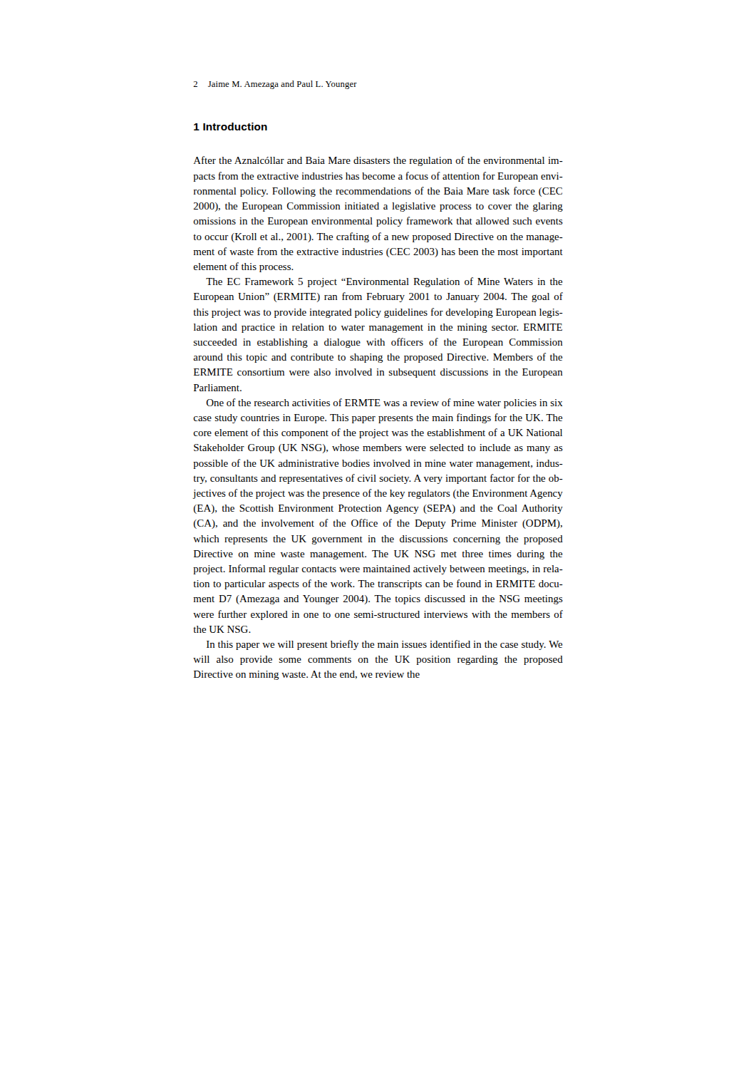2 Jaime M. Amezaga and Paul L. Younger
1 Introduction
After the Aznalcóllar and Baia Mare disasters the regulation of the environmental impacts from the extractive industries has become a focus of attention for European environmental policy. Following the recommendations of the Baia Mare task force (CEC 2000), the European Commission initiated a legislative process to cover the glaring omissions in the European environmental policy framework that allowed such events to occur (Kroll et al., 2001). The crafting of a new proposed Directive on the management of waste from the extractive industries (CEC 2003) has been the most important element of this process.
The EC Framework 5 project “Environmental Regulation of Mine Waters in the European Union” (ERMITE) ran from February 2001 to January 2004. The goal of this project was to provide integrated policy guidelines for developing European legislation and practice in relation to water management in the mining sector. ERMITE succeeded in establishing a dialogue with officers of the European Commission around this topic and contribute to shaping the proposed Directive. Members of the ERMITE consortium were also involved in subsequent discussions in the European Parliament.
One of the research activities of ERMTE was a review of mine water policies in six case study countries in Europe. This paper presents the main findings for the UK. The core element of this component of the project was the establishment of a UK National Stakeholder Group (UK NSG), whose members were selected to include as many as possible of the UK administrative bodies involved in mine water management, industry, consultants and representatives of civil society. A very important factor for the objectives of the project was the presence of the key regulators (the Environment Agency (EA), the Scottish Environment Protection Agency (SEPA) and the Coal Authority (CA), and the involvement of the Office of the Deputy Prime Minister (ODPM), which represents the UK government in the discussions concerning the proposed Directive on mine waste management. The UK NSG met three times during the project. Informal regular contacts were maintained actively between meetings, in relation to particular aspects of the work. The transcripts can be found in ERMITE document D7 (Amezaga and Younger 2004). The topics discussed in the NSG meetings were further explored in one to one semi-structured interviews with the members of the UK NSG.
In this paper we will present briefly the main issues identified in the case study. We will also provide some comments on the UK position regarding the proposed Directive on mining waste. At the end, we review the